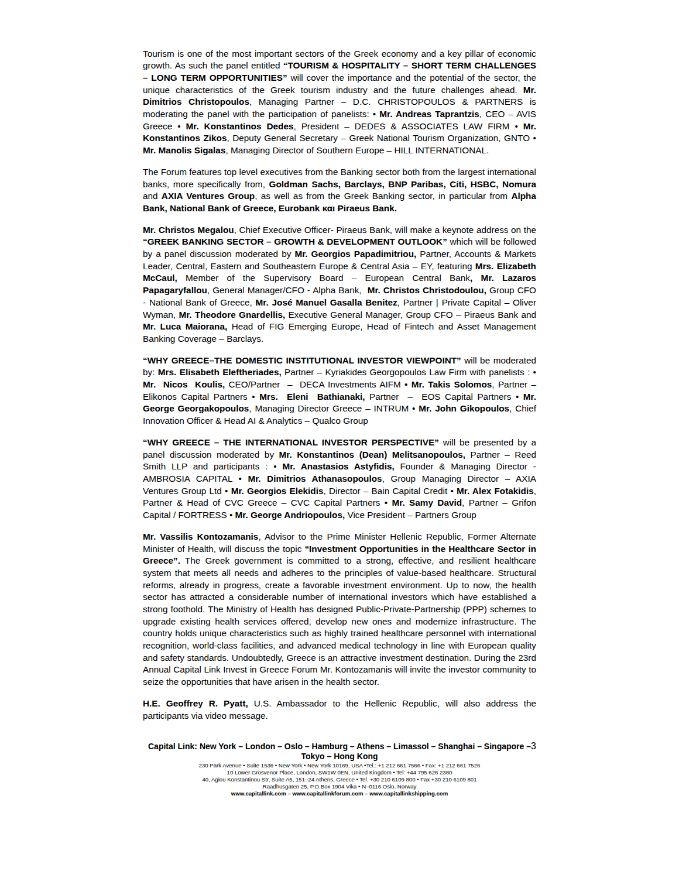Tourism is one of the most important sectors of the Greek economy and a key pillar of economic growth. As such the panel entitled “TOURISM & HOSPITALITY – SHORT TERM CHALLENGES – LONG TERM OPPORTUNITIES” will cover the importance and the potential of the sector, the unique characteristics of the Greek tourism industry and the future challenges ahead. Mr. Dimitrios Christopoulos, Managing Partner – D.C. CHRISTOPOULOS & PARTNERS is moderating the panel with the participation of panelists: • Mr. Andreas Taprantzis, CEO – AVIS Greece • Mr. Konstantinos Dedes, President – DEDES & ASSOCIATES LAW FIRM • Mr. Konstantinos Zikos, Deputy General Secretary – Greek National Tourism Organization, GNTO • Mr. Manolis Sigalas, Managing Director of Southern Europe – HILL INTERNATIONAL.
The Forum features top level executives from the Banking sector both from the largest international banks, more specifically from, Goldman Sachs, Barclays, BNP Paribas, Citi, HSBC, Nomura and AXIA Ventures Group, as well as from the Greek Banking sector, in particular from Alpha Bank, National Bank of Greece, Eurobank και Piraeus Bank.
Mr. Christos Megalou, Chief Executive Officer- Piraeus Bank, will make a keynote address on the “GREEK BANKING SECTOR – GROWTH & DEVELOPMENT OUTLOOK” which will be followed by a panel discussion moderated by Mr. Georgios Papadimitriou, Partner, Accounts & Markets Leader, Central, Eastern and Southeastern Europe & Central Asia – EY, featuring Mrs. Elizabeth McCaul, Member of the Supervisory Board – European Central Bank, Mr. Lazaros Papagaryfallou, General Manager/CFO - Alpha Bank, Mr. Christos Christodoulou, Group CFO - National Bank of Greece, Mr. José Manuel Gasalla Benitez, Partner | Private Capital – Oliver Wyman, Mr. Theodore Gnardellis, Executive General Manager, Group CFO – Piraeus Bank and Mr. Luca Maiorana, Head of FIG Emerging Europe, Head of Fintech and Asset Management Banking Coverage – Barclays.
“WHY GREECE–THE DOMESTIC INSTITUTIONAL INVESTOR VIEWPOINT” will be moderated by: Mrs. Elisabeth Eleftheriades, Partner – Kyriakides Georgopoulos Law Firm with panelists : • Mr. Nicos Koulis, CEO/Partner – DECA Investments AIFM • Mr. Takis Solomos, Partner – Elikonos Capital Partners • Mrs. Eleni Bathianaki, Partner – EOS Capital Partners • Mr. George Georgakopoulos, Managing Director Greece – INTRUM • Mr. John Gikopoulos, Chief Innovation Officer & Head AI & Analytics – Qualco Group
“WHY GREECE – THE INTERNATIONAL INVESTOR PERSPECTIVE” will be presented by a panel discussion moderated by Mr. Konstantinos (Dean) Melitsanopoulos, Partner – Reed Smith LLP and participants : • Mr. Anastasios Astyfidis, Founder & Managing Director - AMBROSIA CAPITAL • Mr. Dimitrios Athanasopoulos, Group Managing Director – AXIA Ventures Group Ltd • Mr. Georgios Elekidis, Director – Bain Capital Credit • Mr. Alex Fotakidis, Partner & Head of CVC Greece – CVC Capital Partners • Mr. Samy David, Partner – Grifon Capital / FORTRESS • Mr. George Andriopoulos, Vice President – Partners Group
Mr. Vassilis Kontozamanis, Advisor to the Prime Minister Hellenic Republic, Former Alternate Minister of Health, will discuss the topic “Investment Opportunities in the Healthcare Sector in Greece”. The Greek government is committed to a strong, effective, and resilient healthcare system that meets all needs and adheres to the principles of value-based healthcare. Structural reforms, already in progress, create a favorable investment environment. Up to now, the health sector has attracted a considerable number of international investors which have established a strong foothold. The Ministry of Health has designed Public-Private-Partnership (PPP) schemes to upgrade existing health services offered, develop new ones and modernize infrastructure. The country holds unique characteristics such as highly trained healthcare personnel with international recognition, world-class facilities, and advanced medical technology in line with European quality and safety standards. Undoubtedly, Greece is an attractive investment destination. During the 23rd Annual Capital Link Invest in Greece Forum Mr. Kontozamanis will invite the investor community to seize the opportunities that have arisen in the health sector.
H.E. Geoffrey R. Pyatt, U.S. Ambassador to the Hellenic Republic, will also address the participants via video message.
3
Capital Link: New York – London – Oslo – Hamburg – Athens – Limassol – Shanghai – Singapore – Tokyo – Hong Kong
230 Park Avenue • Suite 1536 • New York • New York 10169, USA •Tel.: +1 212 661 7566 • Fax: +1 212 661 7526
10 Lower Grosvenor Place, London, SW1W 0EN, United Kingdom • Tel: +44 795 626 2380
40, Agiou Konstantinou Str, Suite A5, 151–24 Athens, Greece • Tel. +30 210 6109 800 • Fax +30 210 6109 801
Raadhusgaten 25, P.O.Box 1904 Vika • N–0116 Oslo, Norway
www.capitallink.com – www.capitallinkforum.com – www.capitallinkshipping.com